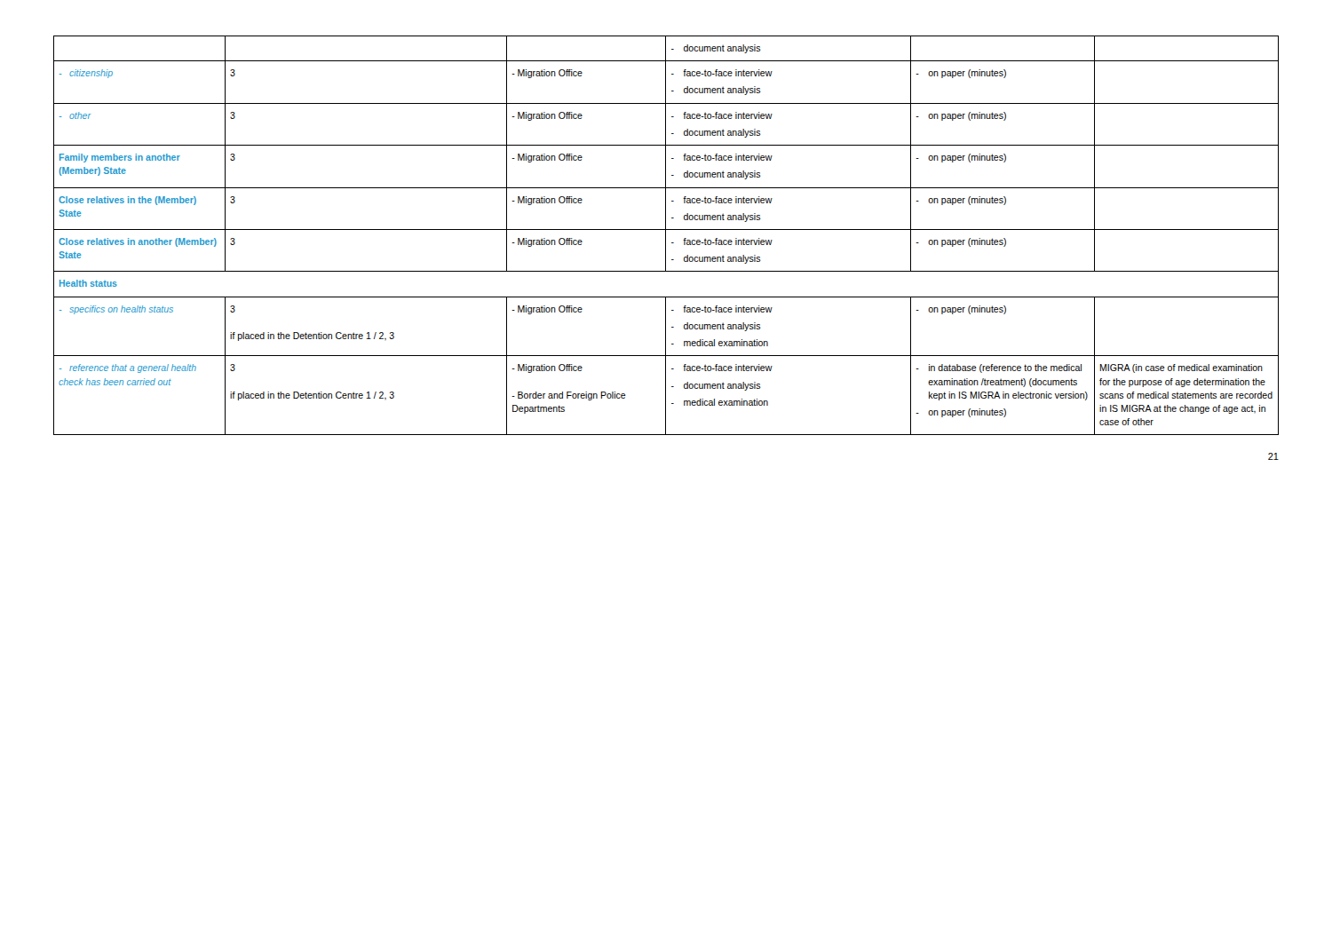| | | | document analysis | | |
| - citizenship | 3 | - Migration Office | face-to-face interview document analysis | on paper (minutes) | |
| - other | 3 | - Migration Office | face-to-face interview document analysis | on paper (minutes) | |
| Family members in another (Member) State | 3 | - Migration Office | face-to-face interview document analysis | on paper (minutes) | |
| Close relatives in the (Member) State | 3 | - Migration Office | face-to-face interview document analysis | on paper (minutes) | |
| Close relatives in another (Member) State | 3 | - Migration Office | face-to-face interview document analysis | on paper (minutes) | |
| Health status |
| - specifics on health status | 3 if placed in the Detention Centre 1 / 2, 3 | - Migration Office | face-to-face interview document analysis medical examination | on paper (minutes) | |
| - reference that a general health check has been carried out | 3 if placed in the Detention Centre 1 / 2, 3 | - Migration Office - Border and Foreign Police Departments | face-to-face interview document analysis medical examination | in database (reference to the medical examination /treatment) (documents kept in IS MIGRA in electronic version) on paper (minutes) | MIGRA (in case of medical examination for the purpose of age determination the scans of medical statements are recorded in IS MIGRA at the change of age act, in case of other |
21